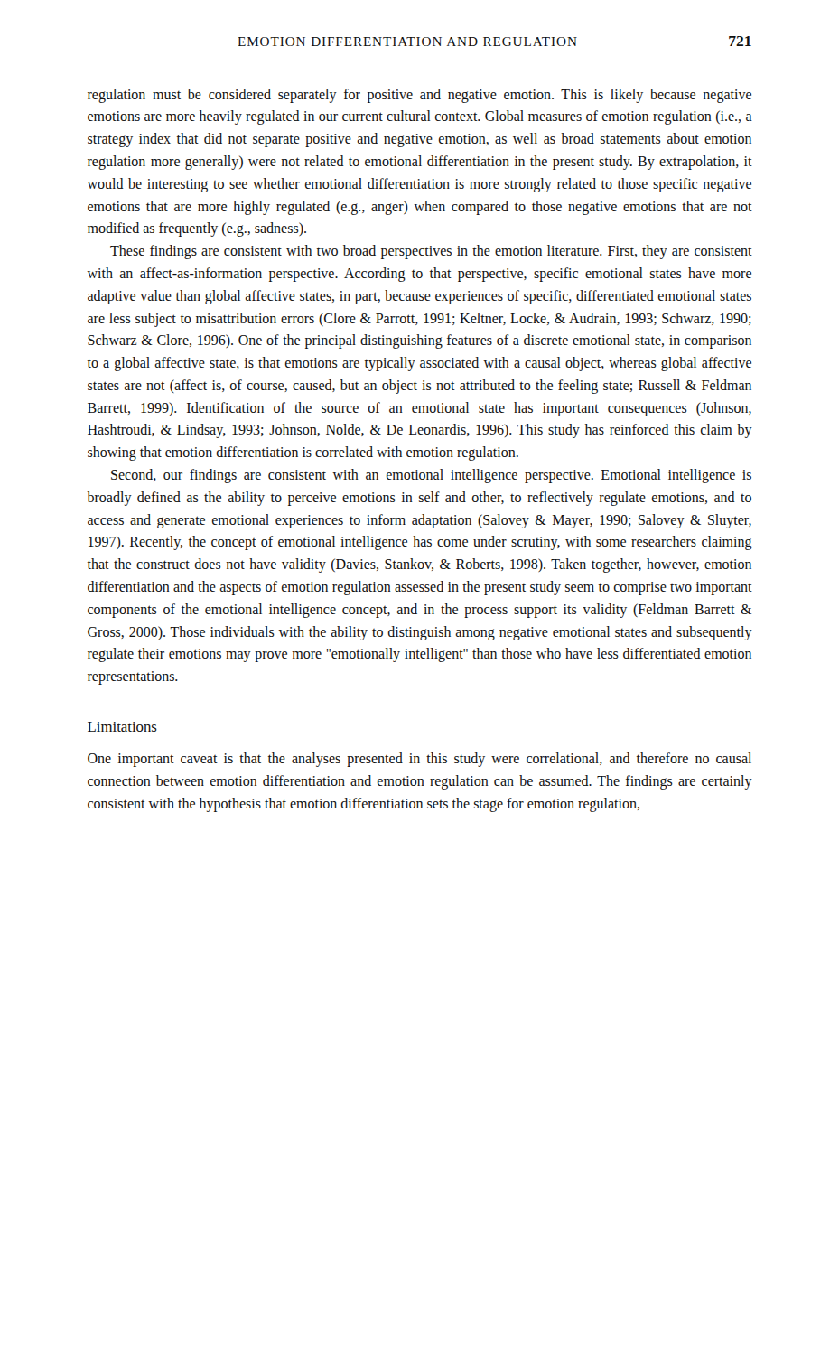EMOTION DIFFERENTIATION AND REGULATION 721
regulation must be considered separately for positive and negative emotion. This is likely because negative emotions are more heavily regulated in our current cultural context. Global measures of emotion regulation (i.e., a strategy index that did not separate positive and negative emotion, as well as broad statements about emotion regulation more generally) were not related to emotional differentiation in the present study. By extrapolation, it would be interesting to see whether emotional differentiation is more strongly related to those specific negative emotions that are more highly regulated (e.g., anger) when compared to those negative emotions that are not modified as frequently (e.g., sadness).
These findings are consistent with two broad perspectives in the emotion literature. First, they are consistent with an affect-as-information perspective. According to that perspective, specific emotional states have more adaptive value than global affective states, in part, because experiences of specific, differentiated emotional states are less subject to misattribution errors (Clore & Parrott, 1991; Keltner, Locke, & Audrain, 1993; Schwarz, 1990; Schwarz & Clore, 1996). One of the principal distinguishing features of a discrete emotional state, in comparison to a global affective state, is that emotions are typically associated with a causal object, whereas global affective states are not (affect is, of course, caused, but an object is not attributed to the feeling state; Russell & Feldman Barrett, 1999). Identification of the source of an emotional state has important consequences (Johnson, Hashtroudi, & Lindsay, 1993; Johnson, Nolde, & De Leonardis, 1996). This study has reinforced this claim by showing that emotion differentiation is correlated with emotion regulation.
Second, our findings are consistent with an emotional intelligence perspective. Emotional intelligence is broadly defined as the ability to perceive emotions in self and other, to reflectively regulate emotions, and to access and generate emotional experiences to inform adaptation (Salovey & Mayer, 1990; Salovey & Sluyter, 1997). Recently, the concept of emotional intelligence has come under scrutiny, with some researchers claiming that the construct does not have validity (Davies, Stankov, & Roberts, 1998). Taken together, however, emotion differentiation and the aspects of emotion regulation assessed in the present study seem to comprise two important components of the emotional intelligence concept, and in the process support its validity (Feldman Barrett & Gross, 2000). Those individuals with the ability to distinguish among negative emotional states and subsequently regulate their emotions may prove more ''emotionally intelligent'' than those who have less differentiated emotion representations.
Limitations
One important caveat is that the analyses presented in this study were correlational, and therefore no causal connection between emotion differentiation and emotion regulation can be assumed. The findings are certainly consistent with the hypothesis that emotion differentiation sets the stage for emotion regulation,